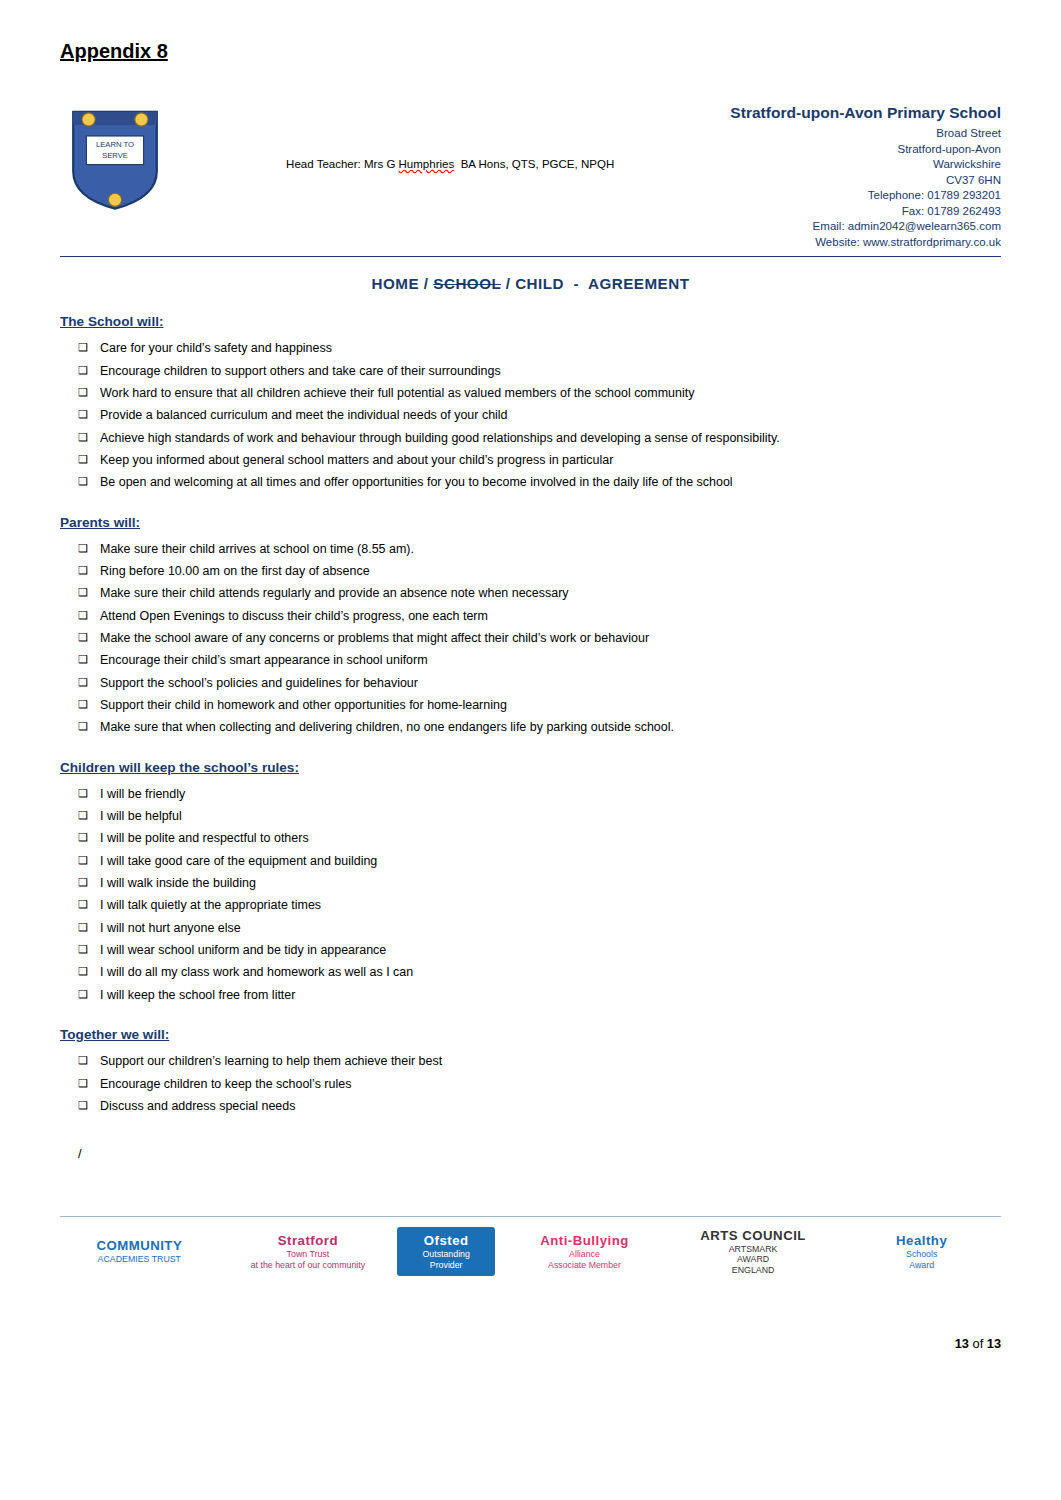Appendix 8
LEARN TO SERVE
Head Teacher: Mrs G Humphries BA Hons, QTS, PGCE, NPQH
Stratford-upon-Avon Primary School Broad Street
Stratford-upon-Avon
Warwickshire
CV37 6HN
Telephone: 01789 293201
Fax: 01789 262493
Email: admin2042@welearn365.com
Website: www.stratfordprimary.co.uk
HOME / SCHOOL / CHILD - AGREEMENT
The School will:
Care for your child’s safety and happiness
Encourage children to support others and take care of their surroundings
Work hard to ensure that all children achieve their full potential as valued members of the school community
Provide a balanced curriculum and meet the individual needs of your child
Achieve high standards of work and behaviour through building good relationships and developing a sense of responsibility.
Keep you informed about general school matters and about your child’s progress in particular
Be open and welcoming at all times and offer opportunities for you to become involved in the daily life of the school
Parents will:
Make sure their child arrives at school on time (8.55 am).
Ring before 10.00 am on the first day of absence
Make sure their child attends regularly and provide an absence note when necessary
Attend Open Evenings to discuss their child’s progress, one each term
Make the school aware of any concerns or problems that might affect their child’s work or behaviour
Encourage their child’s smart appearance in school uniform
Support the school’s policies and guidelines for behaviour
Support their child in homework and other opportunities for home-learning
Make sure that when collecting and delivering children, no one endangers life by parking outside school.
Children will keep the school’s rules:
I will be friendly
I will be helpful
I will be polite and respectful to others
I will take good care of the equipment and building
I will walk inside the building
I will talk quietly at the appropriate times
I will not hurt anyone else
I will wear school uniform and be tidy in appearance
I will do all my class work and homework as well as I can
I will keep the school free from litter
Together we will:
Support our children’s learning to help them achieve their best
Encourage children to keep the school’s rules
Discuss and address special needs
/
COMMUNITY ACADEMIES TRUST
Stratford Town Trust
at the heart of our community
Ofsted Outstanding
Provider
Anti-Bullying Alliance
Associate Member
ARTS COUNCIL ARTSMARK
AWARD
ENGLAND
Healthy Schools
Award
13 of 13